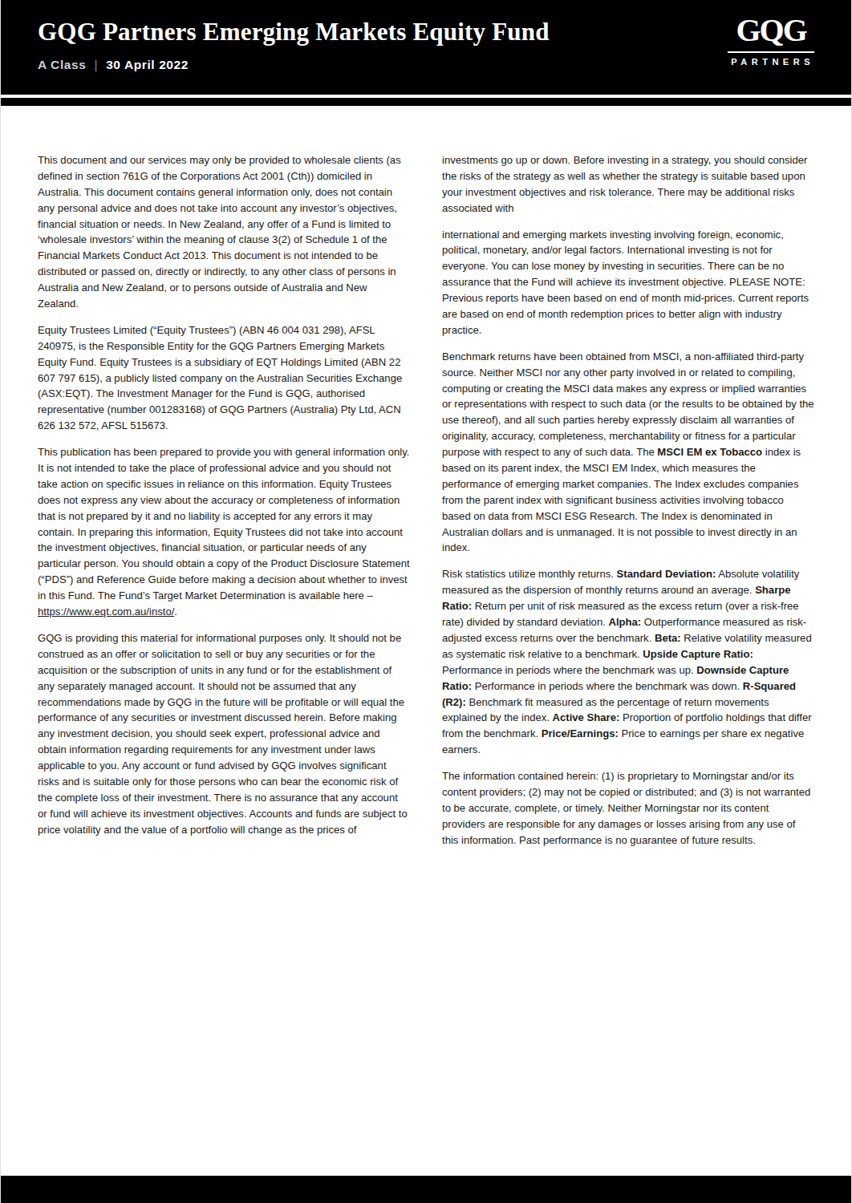GQG Partners Emerging Markets Equity Fund
A Class|30 April 2022
GQG
PARTNERS
This document and our services may only be provided to wholesale clients (as defined in section 761G of the Corporations Act 2001 (Cth)) domiciled in Australia. This document contains general information only, does not contain any personal advice and does not take into account any investor’s objectives, financial situation or needs. In New Zealand, any offer of a Fund is limited to ‘wholesale investors’ within the meaning of clause 3(2) of Schedule 1 of the Financial Markets Conduct Act 2013. This document is not intended to be distributed or passed on, directly or indirectly, to any other class of persons in Australia and New Zealand, or to persons outside of Australia and New Zealand.
Equity Trustees Limited (“Equity Trustees”) (ABN 46 004 031 298), AFSL 240975, is the Responsible Entity for the GQG Partners Emerging Markets Equity Fund. Equity Trustees is a subsidiary of EQT Holdings Limited (ABN 22 607 797 615), a publicly listed company on the Australian Securities Exchange (ASX:EQT). The Investment Manager for the Fund is GQG, authorised representative (number 001283168) of GQG Partners (Australia) Pty Ltd, ACN 626 132 572, AFSL 515673.
This publication has been prepared to provide you with general information only. It is not intended to take the place of professional advice and you should not take action on specific issues in reliance on this information. Equity Trustees does not express any view about the accuracy or completeness of information that is not prepared by it and no liability is accepted for any errors it may contain. In preparing this information, Equity Trustees did not take into account the investment objectives, financial situation, or particular needs of any particular person. You should obtain a copy of the Product Disclosure Statement (“PDS”) and Reference Guide before making a decision about whether to invest in this Fund. The Fund’s Target Market Determination is available here – https://www.eqt.com.au/insto/.
GQG is providing this material for informational purposes only. It should not be construed as an offer or solicitation to sell or buy any securities or for the acquisition or the subscription of units in any fund or for the establishment of any separately managed account. It should not be assumed that any recommendations made by GQG in the future will be profitable or will equal the performance of any securities or investment discussed herein. Before making any investment decision, you should seek expert, professional advice and obtain information regarding requirements for any investment under laws applicable to you. Any account or fund advised by GQG involves significant risks and is suitable only for those persons who can bear the economic risk of the complete loss of their investment. There is no assurance that any account or fund will achieve its investment objectives. Accounts and funds are subject to price volatility and the value of a portfolio will change as the prices of investments go up or down. Before investing in a strategy, you should consider the risks of the strategy as well as whether the strategy is suitable based upon your investment objectives and risk tolerance. There may be additional risks associated with
international and emerging markets investing involving foreign, economic, political, monetary, and/or legal factors. International investing is not for everyone. You can lose money by investing in securities. There can be no assurance that the Fund will achieve its investment objective. PLEASE NOTE: Previous reports have been based on end of month mid-prices. Current reports are based on end of month redemption prices to better align with industry practice.
Benchmark returns have been obtained from MSCI, a non-affiliated third-party source. Neither MSCI nor any other party involved in or related to compiling, computing or creating the MSCI data makes any express or implied warranties or representations with respect to such data (or the results to be obtained by the use thereof), and all such parties hereby expressly disclaim all warranties of originality, accuracy, completeness, merchantability or fitness for a particular purpose with respect to any of such data. The MSCI EM ex Tobacco index is based on its parent index, the MSCI EM Index, which measures the performance of emerging market companies. The Index excludes companies from the parent index with significant business activities involving tobacco based on data from MSCI ESG Research. The Index is denominated in Australian dollars and is unmanaged. It is not possible to invest directly in an index.
Risk statistics utilize monthly returns. Standard Deviation: Absolute volatility measured as the dispersion of monthly returns around an average. Sharpe Ratio: Return per unit of risk measured as the excess return (over a risk-free rate) divided by standard deviation. Alpha: Outperformance measured as risk-adjusted excess returns over the benchmark. Beta: Relative volatility measured as systematic risk relative to a benchmark. Upside Capture Ratio: Performance in periods where the benchmark was up. Downside Capture Ratio: Performance in periods where the benchmark was down. R-Squared (R2): Benchmark fit measured as the percentage of return movements explained by the index. Active Share: Proportion of portfolio holdings that differ from the benchmark. Price/Earnings: Price to earnings per share ex negative earners.
The information contained herein: (1) is proprietary to Morningstar and/or its content providers; (2) may not be copied or distributed; and (3) is not warranted to be accurate, complete, or timely. Neither Morningstar nor its content providers are responsible for any damages or losses arising from any use of this information. Past performance is no guarantee of future results.